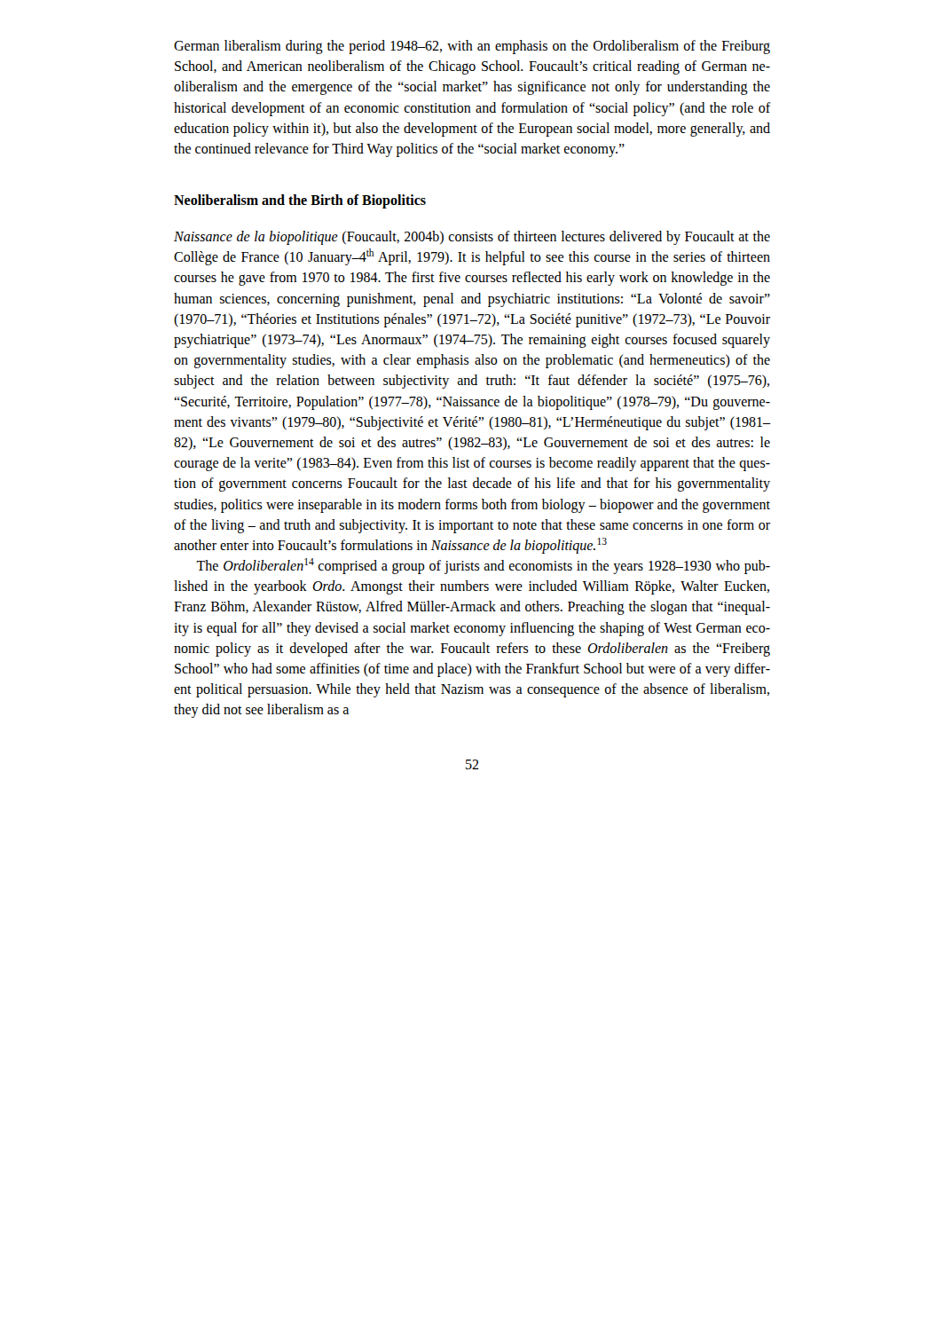German liberalism during the period 1948–62, with an emphasis on the Ordoliberalism of the Freiburg School, and American neoliberalism of the Chicago School. Foucault’s critical reading of German neoliberalism and the emergence of the “social market” has significance not only for understanding the historical development of an economic constitution and formulation of “social policy” (and the role of education policy within it), but also the development of the European social model, more generally, and the continued relevance for Third Way politics of the “social market economy.”
Neoliberalism and the Birth of Biopolitics
Naissance de la biopolitique (Foucault, 2004b) consists of thirteen lectures delivered by Foucault at the Collège de France (10 January–4th April, 1979). It is helpful to see this course in the series of thirteen courses he gave from 1970 to 1984. The first five courses reflected his early work on knowledge in the human sciences, concerning punishment, penal and psychiatric institutions: “La Volonté de savoir” (1970–71), “Théories et Institutions pénales” (1971–72), “La Société punitive” (1972–73), “Le Pouvoir psychiatrique” (1973–74), “Les Anormaux” (1974–75). The remaining eight courses focused squarely on governmentality studies, with a clear emphasis also on the problematic (and hermeneutics) of the subject and the relation between subjectivity and truth: “It faut défender la société” (1975–76), “Securité, Territoire, Population” (1977–78), “Naissance de la biopolitique” (1978–79), “Du gouvernement des vivants” (1979–80), “Subjectivité et Vérité” (1980–81), “L’Herméneutique du subjet” (1981–82), “Le Gouvernement de soi et des autres” (1982–83), “Le Gouvernement de soi et des autres: le courage de la verite” (1983–84). Even from this list of courses is become readily apparent that the question of government concerns Foucault for the last decade of his life and that for his governmentality studies, politics were inseparable in its modern forms both from biology – biopower and the government of the living – and truth and subjectivity. It is important to note that these same concerns in one form or another enter into Foucault’s formulations in Naissance de la biopolitique.13
The Ordoliberalen14 comprised a group of jurists and economists in the years 1928–1930 who published in the yearbook Ordo. Amongst their numbers were included William Röpke, Walter Eucken, Franz Böhm, Alexander Rüstow, Alfred Müller-Armack and others. Preaching the slogan that “inequality is equal for all” they devised a social market economy influencing the shaping of West German economic policy as it developed after the war. Foucault refers to these Ordoliberalen as the “Freiberg School” who had some affinities (of time and place) with the Frankfurt School but were of a very different political persuasion. While they held that Nazism was a consequence of the absence of liberalism, they did not see liberalism as a
52